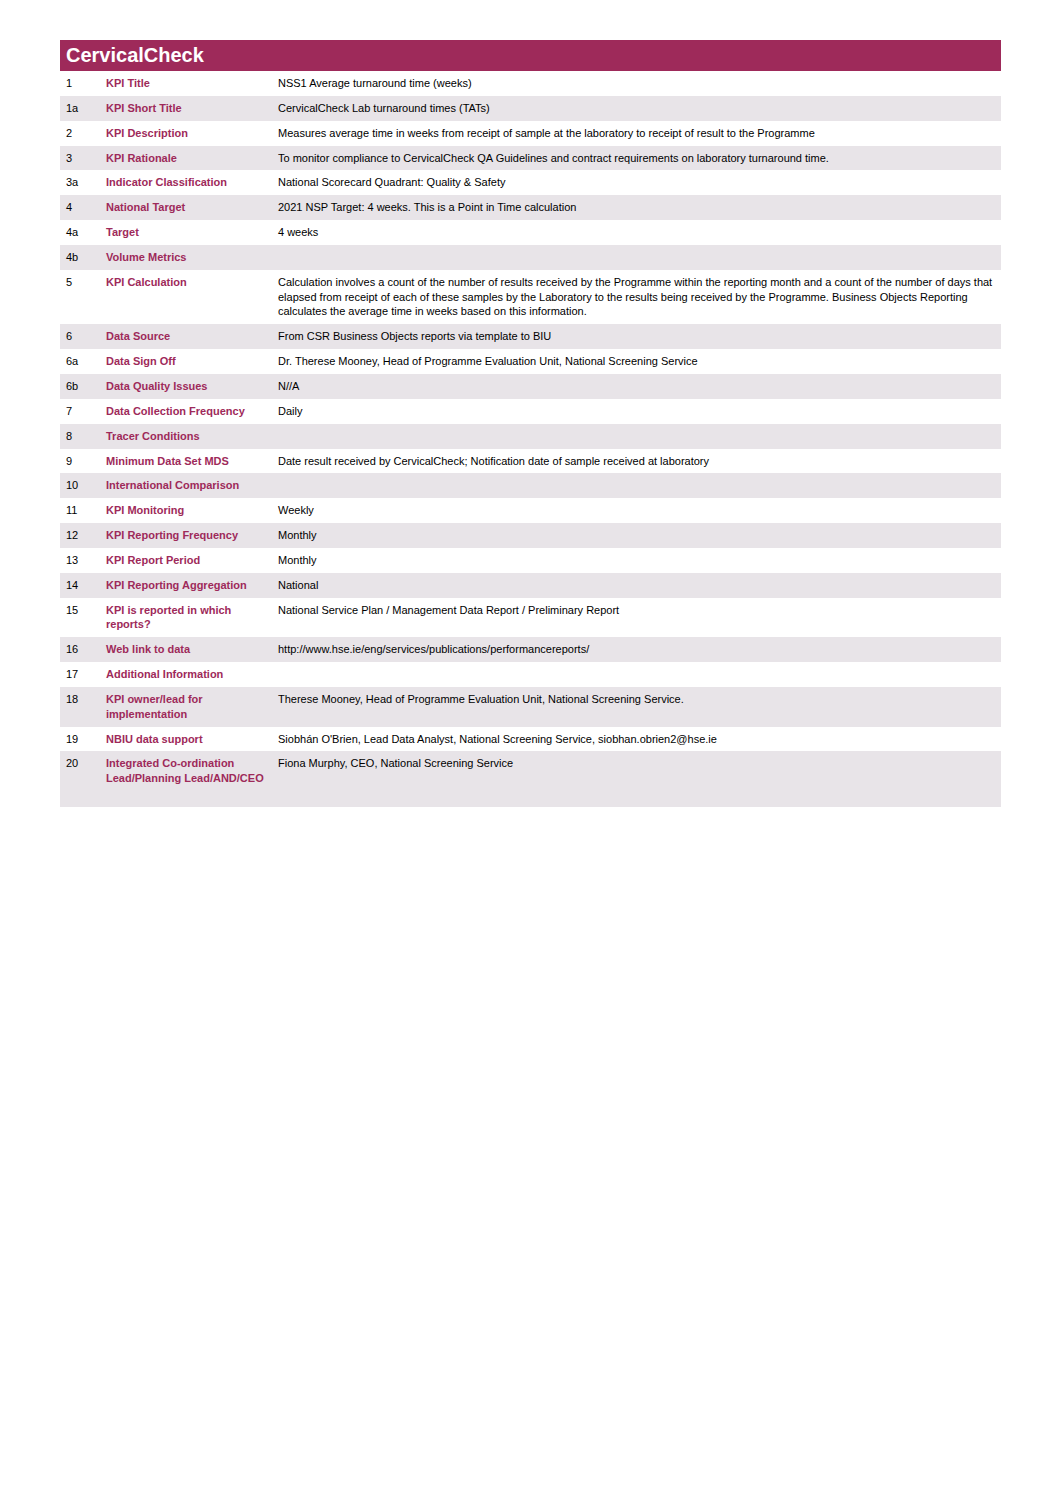CervicalCheck
| 1 | KPI Title | NSS1 Average turnaround time (weeks) |
| 1a | KPI Short Title | CervicalCheck Lab turnaround times (TATs) |
| 2 | KPI Description | Measures average time in weeks from receipt of sample at the laboratory to receipt of result to the Programme |
| 3 | KPI Rationale | To monitor compliance to CervicalCheck QA Guidelines and contract requirements on laboratory turnaround time. |
| 3a | Indicator Classification | National Scorecard Quadrant: Quality & Safety |
| 4 | National Target | 2021 NSP Target: 4 weeks. This is a Point in Time calculation |
| 4a | Target | 4 weeks |
| 4b | Volume Metrics | |
| 5 | KPI Calculation | Calculation involves a count of the number of results received by the Programme within the reporting month and a count of the number of days that elapsed from receipt of each of these samples by the Laboratory to the results being received by the Programme. Business Objects Reporting calculates the average time in weeks based on this information. |
| 6 | Data Source | From CSR Business Objects reports via template to BIU |
| 6a | Data Sign Off | Dr. Therese Mooney, Head of Programme Evaluation Unit, National Screening Service |
| 6b | Data Quality Issues | N//A |
| 7 | Data Collection Frequency | Daily |
| 8 | Tracer Conditions | |
| 9 | Minimum Data Set MDS | Date result received by CervicalCheck; Notification date of sample received at laboratory |
| 10 | International Comparison | |
| 11 | KPI Monitoring | Weekly |
| 12 | KPI Reporting Frequency | Monthly |
| 13 | KPI Report Period | Monthly |
| 14 | KPI Reporting Aggregation | National |
| 15 | KPI is reported in which reports? | National Service Plan / Management Data Report / Preliminary Report |
| 16 | Web link to data | http://www.hse.ie/eng/services/publications/performancereports/ |
| 17 | Additional Information | |
| 18 | KPI owner/lead for implementation | Therese Mooney, Head of Programme Evaluation Unit, National Screening Service. |
| 19 | NBIU data support | Siobhán O'Brien, Lead Data Analyst, National Screening Service, siobhan.obrien2@hse.ie |
| 20 | Integrated Co-ordination Lead/Planning Lead/AND/CEO | Fiona Murphy, CEO, National Screening Service |